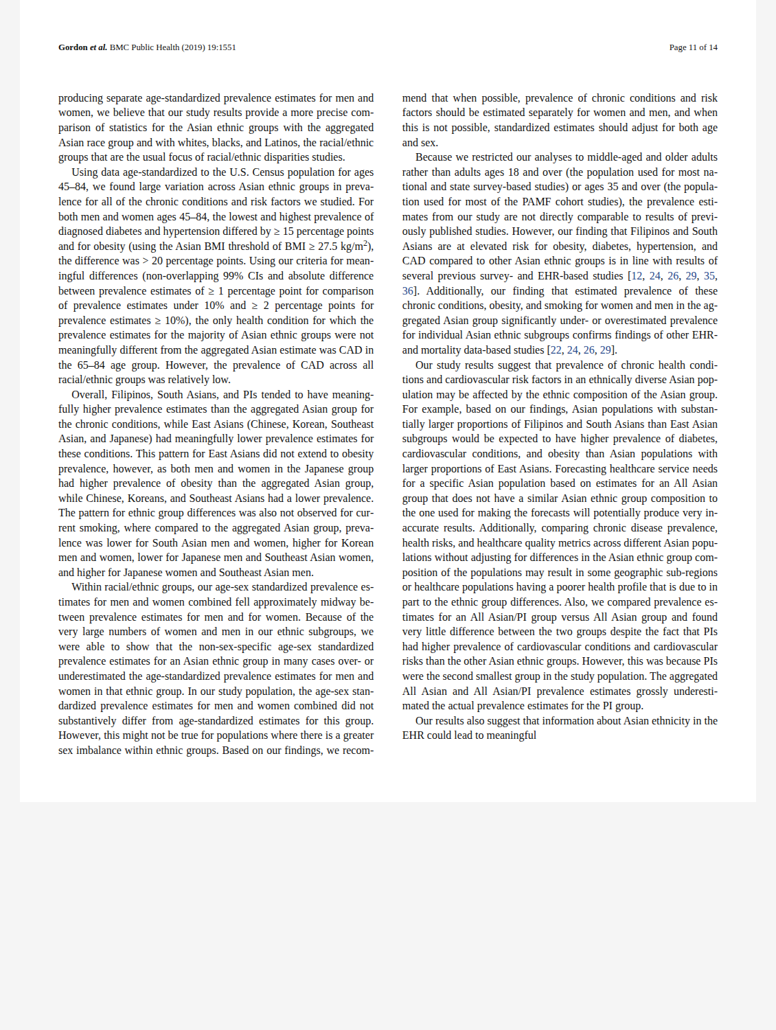Gordon et al. BMC Public Health (2019) 19:1551
Page 11 of 14
producing separate age-standardized prevalence estimates for men and women, we believe that our study results provide a more precise comparison of statistics for the Asian ethnic groups with the aggregated Asian race group and with whites, blacks, and Latinos, the racial/ethnic groups that are the usual focus of racial/ethnic disparities studies.
Using data age-standardized to the U.S. Census population for ages 45–84, we found large variation across Asian ethnic groups in prevalence for all of the chronic conditions and risk factors we studied. For both men and women ages 45–84, the lowest and highest prevalence of diagnosed diabetes and hypertension differed by ≥ 15 percentage points and for obesity (using the Asian BMI threshold of BMI ≥ 27.5 kg/m2), the difference was > 20 percentage points. Using our criteria for meaningful differences (non-overlapping 99% CIs and absolute difference between prevalence estimates of ≥ 1 percentage point for comparison of prevalence estimates under 10% and ≥ 2 percentage points for prevalence estimates ≥ 10%), the only health condition for which the prevalence estimates for the majority of Asian ethnic groups were not meaningfully different from the aggregated Asian estimate was CAD in the 65–84 age group. However, the prevalence of CAD across all racial/ethnic groups was relatively low.
Overall, Filipinos, South Asians, and PIs tended to have meaningfully higher prevalence estimates than the aggregated Asian group for the chronic conditions, while East Asians (Chinese, Korean, Southeast Asian, and Japanese) had meaningfully lower prevalence estimates for these conditions. This pattern for East Asians did not extend to obesity prevalence, however, as both men and women in the Japanese group had higher prevalence of obesity than the aggregated Asian group, while Chinese, Koreans, and Southeast Asians had a lower prevalence. The pattern for ethnic group differences was also not observed for current smoking, where compared to the aggregated Asian group, prevalence was lower for South Asian men and women, higher for Korean men and women, lower for Japanese men and Southeast Asian women, and higher for Japanese women and Southeast Asian men.
Within racial/ethnic groups, our age-sex standardized prevalence estimates for men and women combined fell approximately midway between prevalence estimates for men and for women. Because of the very large numbers of women and men in our ethnic subgroups, we were able to show that the non-sex-specific age-sex standardized prevalence estimates for an Asian ethnic group in many cases over- or underestimated the age-standardized prevalence estimates for men and women in that ethnic group. In our study population, the age-sex standardized prevalence estimates for men and women combined did not substantively differ from age-standardized estimates for this group. However, this might not be true for populations where there is a greater sex imbalance within ethnic groups. Based on our findings, we recommend that when possible, prevalence of chronic conditions and risk factors should be estimated separately for women and men, and when this is not possible, standardized estimates should adjust for both age and sex.
Because we restricted our analyses to middle-aged and older adults rather than adults ages 18 and over (the population used for most national and state survey-based studies) or ages 35 and over (the population used for most of the PAMF cohort studies), the prevalence estimates from our study are not directly comparable to results of previously published studies. However, our finding that Filipinos and South Asians are at elevated risk for obesity, diabetes, hypertension, and CAD compared to other Asian ethnic groups is in line with results of several previous survey- and EHR-based studies [12, 24, 26, 29, 35, 36]. Additionally, our finding that estimated prevalence of these chronic conditions, obesity, and smoking for women and men in the aggregated Asian group significantly under- or overestimated prevalence for individual Asian ethnic subgroups confirms findings of other EHR- and mortality data-based studies [22, 24, 26, 29].
Our study results suggest that prevalence of chronic health conditions and cardiovascular risk factors in an ethnically diverse Asian population may be affected by the ethnic composition of the Asian group. For example, based on our findings, Asian populations with substantially larger proportions of Filipinos and South Asians than East Asian subgroups would be expected to have higher prevalence of diabetes, cardiovascular conditions, and obesity than Asian populations with larger proportions of East Asians. Forecasting healthcare service needs for a specific Asian population based on estimates for an All Asian group that does not have a similar Asian ethnic group composition to the one used for making the forecasts will potentially produce very inaccurate results. Additionally, comparing chronic disease prevalence, health risks, and healthcare quality metrics across different Asian populations without adjusting for differences in the Asian ethnic group composition of the populations may result in some geographic sub-regions or healthcare populations having a poorer health profile that is due to in part to the ethnic group differences. Also, we compared prevalence estimates for an All Asian/PI group versus All Asian group and found very little difference between the two groups despite the fact that PIs had higher prevalence of cardiovascular conditions and cardiovascular risks than the other Asian ethnic groups. However, this was because PIs were the second smallest group in the study population. The aggregated All Asian and All Asian/PI prevalence estimates grossly underestimated the actual prevalence estimates for the PI group.
Our results also suggest that information about Asian ethnicity in the EHR could lead to meaningful